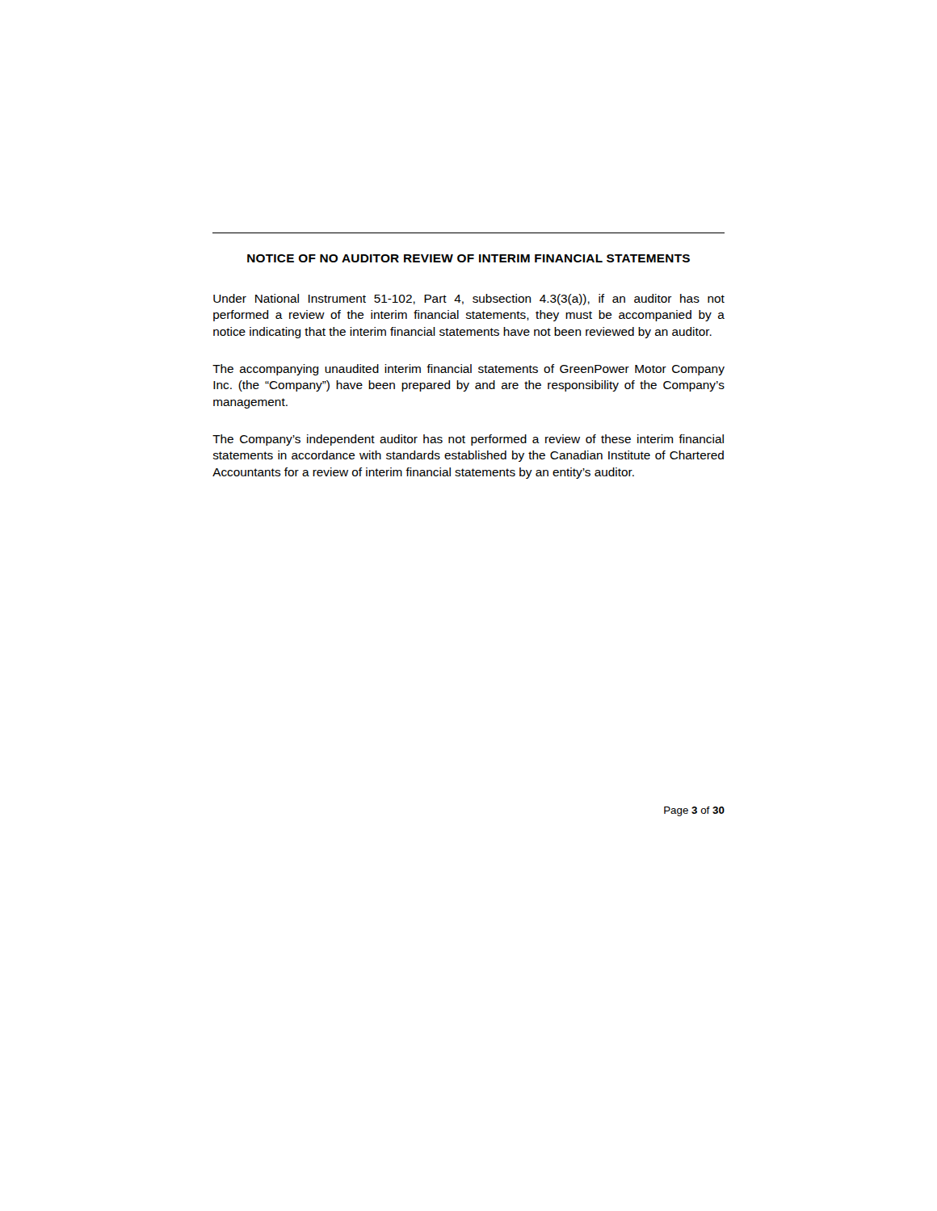NOTICE OF NO AUDITOR REVIEW OF INTERIM FINANCIAL STATEMENTS
Under National Instrument 51-102, Part 4, subsection 4.3(3(a)), if an auditor has not performed a review of the interim financial statements, they must be accompanied by a notice indicating that the interim financial statements have not been reviewed by an auditor.
The accompanying unaudited interim financial statements of GreenPower Motor Company Inc. (the “Company”) have been prepared by and are the responsibility of the Company’s management.
The Company’s independent auditor has not performed a review of these interim financial statements in accordance with standards established by the Canadian Institute of Chartered Accountants for a review of interim financial statements by an entity’s auditor.
Page 3 of 30